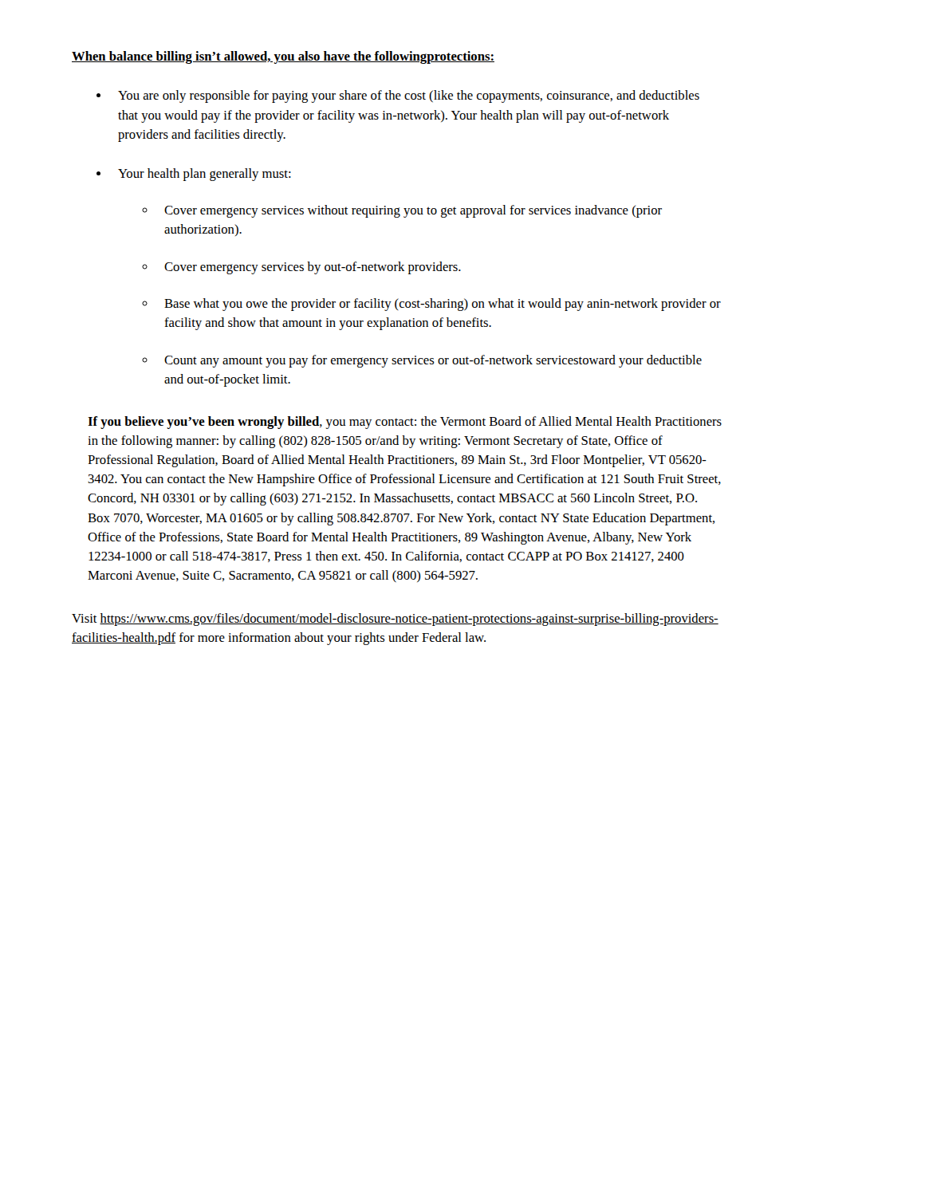When balance billing isn’t allowed, you also have the followingprotections:
You are only responsible for paying your share of the cost (like the copayments, coinsurance, and deductibles that you would pay if the provider or facility was in-network). Your health plan will pay out-of-network providers and facilities directly.
Your health plan generally must:
Cover emergency services without requiring you to get approval for services inadvance (prior authorization).
Cover emergency services by out-of-network providers.
Base what you owe the provider or facility (cost-sharing) on what it would pay anin-network provider or facility and show that amount in your explanation of benefits.
Count any amount you pay for emergency services or out-of-network servicestoward your deductible and out-of-pocket limit.
If you believe you’ve been wrongly billed, you may contact: the Vermont Board of Allied Mental Health Practitioners in the following manner: by calling (802) 828-1505 or/and by writing: Vermont Secretary of State, Office of Professional Regulation, Board of Allied Mental Health Practitioners, 89 Main St., 3rd Floor Montpelier, VT 05620-3402. You can contact the New Hampshire Office of Professional Licensure and Certification at 121 South Fruit Street, Concord, NH 03301 or by calling (603) 271-2152. In Massachusetts, contact MBSACC at 560 Lincoln Street, P.O. Box 7070, Worcester, MA 01605 or by calling 508.842.8707. For New York, contact NY State Education Department, Office of the Professions, State Board for Mental Health Practitioners, 89 Washington Avenue, Albany, New York 12234-1000 or call 518-474-3817, Press 1 then ext. 450. In California, contact CCAPP at PO Box 214127, 2400 Marconi Avenue, Suite C, Sacramento, CA 95821 or call (800) 564-5927.
Visit https://www.cms.gov/files/document/model-disclosure-notice-patient-protections-against-surprise-billing-providers-facilities-health.pdf for more information about your rights under Federal law.